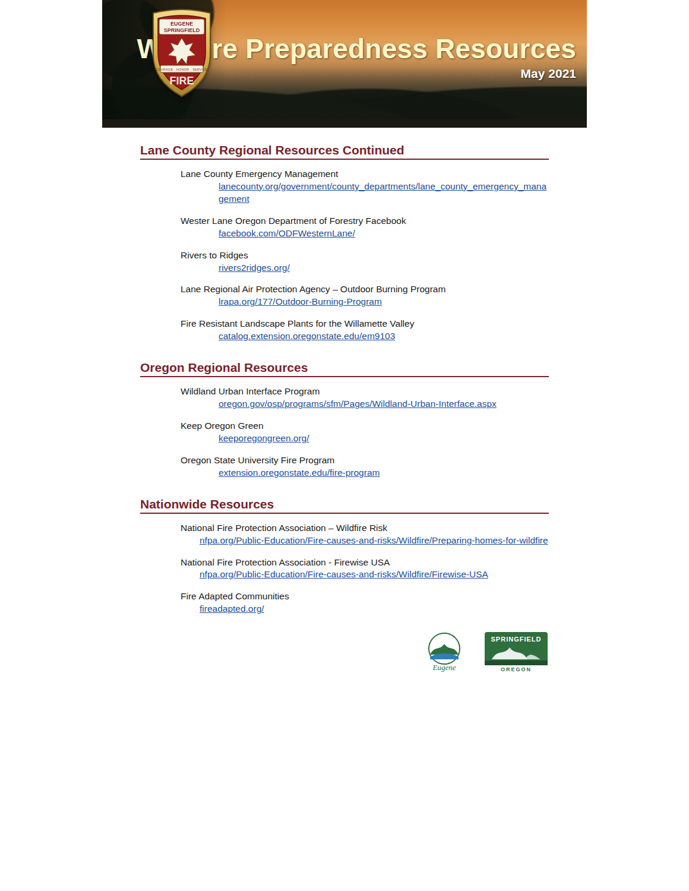EUGENE SPRINGFIELD COURAGE · HONOR · SERVICE FIRE
Wildfire Preparedness Resources
May 2021
Lane County Regional Resources Continued
Lane County Emergency Management lanecounty.org/government/county_departments/lane_county_emergency_management
Wester Lane Oregon Department of Forestry Facebook facebook.com/ODFWesternLane/
Rivers to Ridges rivers2ridges.org/
Lane Regional Air Protection Agency – Outdoor Burning Program lrapa.org/177/Outdoor-Burning-Program
Fire Resistant Landscape Plants for the Willamette Valley catalog.extension.oregonstate.edu/em9103
Oregon Regional Resources
Wildland Urban Interface Program oregon.gov/osp/programs/sfm/Pages/Wildland-Urban-Interface.aspx
Keep Oregon Green keeporegongreen.org/
Oregon State University Fire Program extension.oregonstate.edu/fire-program
Nationwide Resources
National Fire Protection Association – Wildfire Risk nfpa.org/Public-Education/Fire-causes-and-risks/Wildfire/Preparing-homes-for-wildfire
National Fire Protection Association - Firewise USA nfpa.org/Public-Education/Fire-causes-and-risks/Wildfire/Firewise-USA
Fire Adapted Communities fireadapted.org/
Eugene
SPRINGFIELD OREGON